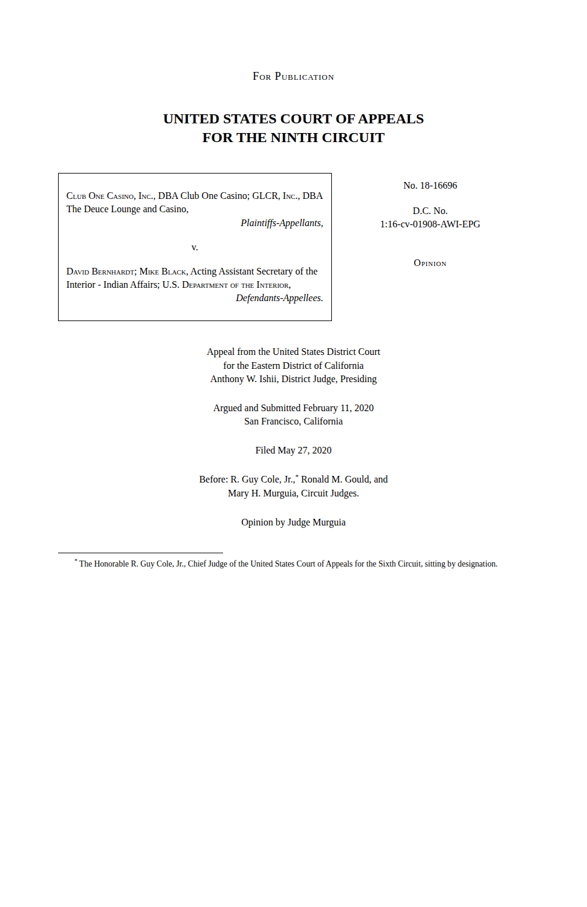For Publication
UNITED STATES COURT OF APPEALS
FOR THE NINTH CIRCUIT
| Club One Casino, Inc. , DBA Club One Casino; GLCR, Inc. , DBA The Deuce Lounge and Casino, Plaintiffs-Appellants, v. David Bernhardt ; Mike Black , Acting Assistant Secretary of the Interior - Indian Affairs; U.S. Department of the Interior , Defendants-Appellees. | No. 18-16696 D.C. No. 1:16-cv-01908-AWI-EPG Opinion |
Appeal from the United States District Court
for the Eastern District of California
Anthony W. Ishii, District Judge, Presiding
Argued and Submitted February 11, 2020
San Francisco, California
Filed May 27, 2020
Before: R. Guy Cole, Jr.,* Ronald M. Gould, and
Mary H. Murguia, Circuit Judges.
Opinion by Judge Murguia
* The Honorable R. Guy Cole, Jr., Chief Judge of the United States Court of Appeals for the Sixth Circuit, sitting by designation.